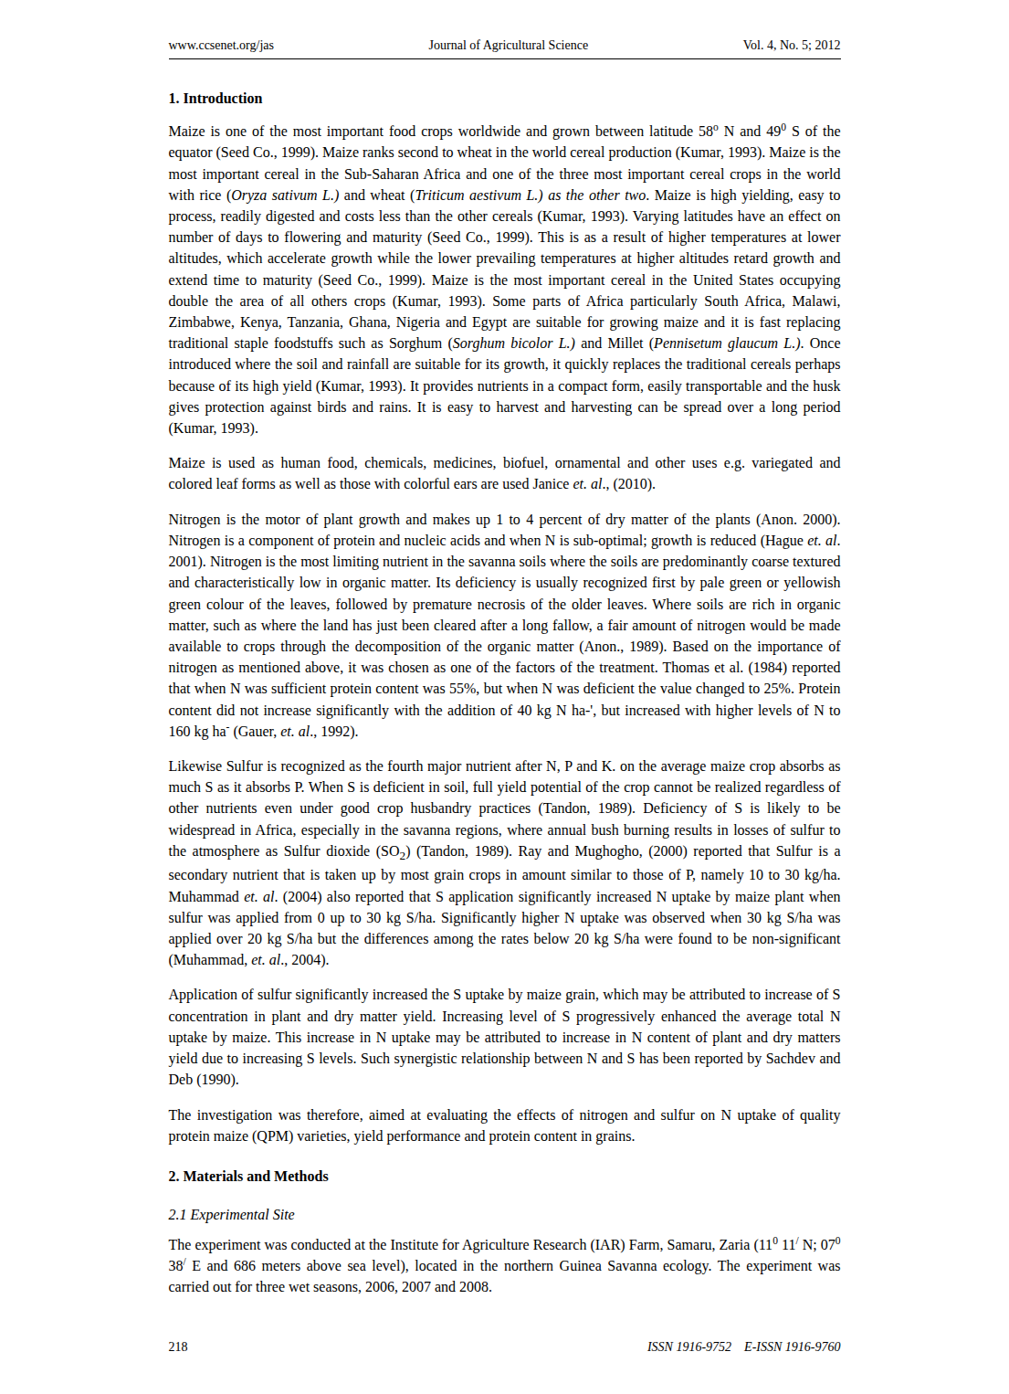www.ccsenet.org/jas Journal of Agricultural Science Vol. 4, No. 5; 2012
1. Introduction
Maize is one of the most important food crops worldwide and grown between latitude 58o N and 490 S of the equator (Seed Co., 1999). Maize ranks second to wheat in the world cereal production (Kumar, 1993). Maize is the most important cereal in the Sub-Saharan Africa and one of the three most important cereal crops in the world with rice (Oryza sativum L.) and wheat (Triticum aestivum L.) as the other two. Maize is high yielding, easy to process, readily digested and costs less than the other cereals (Kumar, 1993). Varying latitudes have an effect on number of days to flowering and maturity (Seed Co., 1999). This is as a result of higher temperatures at lower altitudes, which accelerate growth while the lower prevailing temperatures at higher altitudes retard growth and extend time to maturity (Seed Co., 1999). Maize is the most important cereal in the United States occupying double the area of all others crops (Kumar, 1993). Some parts of Africa particularly South Africa, Malawi, Zimbabwe, Kenya, Tanzania, Ghana, Nigeria and Egypt are suitable for growing maize and it is fast replacing traditional staple foodstuffs such as Sorghum (Sorghum bicolor L.) and Millet (Pennisetum glaucum L.). Once introduced where the soil and rainfall are suitable for its growth, it quickly replaces the traditional cereals perhaps because of its high yield (Kumar, 1993). It provides nutrients in a compact form, easily transportable and the husk gives protection against birds and rains. It is easy to harvest and harvesting can be spread over a long period (Kumar, 1993).
Maize is used as human food, chemicals, medicines, biofuel, ornamental and other uses e.g. variegated and colored leaf forms as well as those with colorful ears are used Janice et. al., (2010).
Nitrogen is the motor of plant growth and makes up 1 to 4 percent of dry matter of the plants (Anon. 2000). Nitrogen is a component of protein and nucleic acids and when N is sub-optimal; growth is reduced (Hague et. al. 2001). Nitrogen is the most limiting nutrient in the savanna soils where the soils are predominantly coarse textured and characteristically low in organic matter. Its deficiency is usually recognized first by pale green or yellowish green colour of the leaves, followed by premature necrosis of the older leaves. Where soils are rich in organic matter, such as where the land has just been cleared after a long fallow, a fair amount of nitrogen would be made available to crops through the decomposition of the organic matter (Anon., 1989). Based on the importance of nitrogen as mentioned above, it was chosen as one of the factors of the treatment. Thomas et al. (1984) reported that when N was sufficient protein content was 55%, but when N was deficient the value changed to 25%. Protein content did not increase significantly with the addition of 40 kg N ha-', but increased with higher levels of N to 160 kg ha- (Gauer, et. al., 1992).
Likewise Sulfur is recognized as the fourth major nutrient after N, P and K. on the average maize crop absorbs as much S as it absorbs P. When S is deficient in soil, full yield potential of the crop cannot be realized regardless of other nutrients even under good crop husbandry practices (Tandon, 1989). Deficiency of S is likely to be widespread in Africa, especially in the savanna regions, where annual bush burning results in losses of sulfur to the atmosphere as Sulfur dioxide (SO2) (Tandon, 1989). Ray and Mughogho, (2000) reported that Sulfur is a secondary nutrient that is taken up by most grain crops in amount similar to those of P, namely 10 to 30 kg/ha. Muhammad et. al. (2004) also reported that S application significantly increased N uptake by maize plant when sulfur was applied from 0 up to 30 kg S/ha. Significantly higher N uptake was observed when 30 kg S/ha was applied over 20 kg S/ha but the differences among the rates below 20 kg S/ha were found to be non-significant (Muhammad, et. al., 2004).
Application of sulfur significantly increased the S uptake by maize grain, which may be attributed to increase of S concentration in plant and dry matter yield. Increasing level of S progressively enhanced the average total N uptake by maize. This increase in N uptake may be attributed to increase in N content of plant and dry matters yield due to increasing S levels. Such synergistic relationship between N and S has been reported by Sachdev and Deb (1990).
The investigation was therefore, aimed at evaluating the effects of nitrogen and sulfur on N uptake of quality protein maize (QPM) varieties, yield performance and protein content in grains.
2. Materials and Methods
2.1 Experimental Site
The experiment was conducted at the Institute for Agriculture Research (IAR) Farm, Samaru, Zaria (110 11/ N; 070 38/ E and 686 meters above sea level), located in the northern Guinea Savanna ecology. The experiment was carried out for three wet seasons, 2006, 2007 and 2008.
218 ISSN 1916-9752 E-ISSN 1916-9760